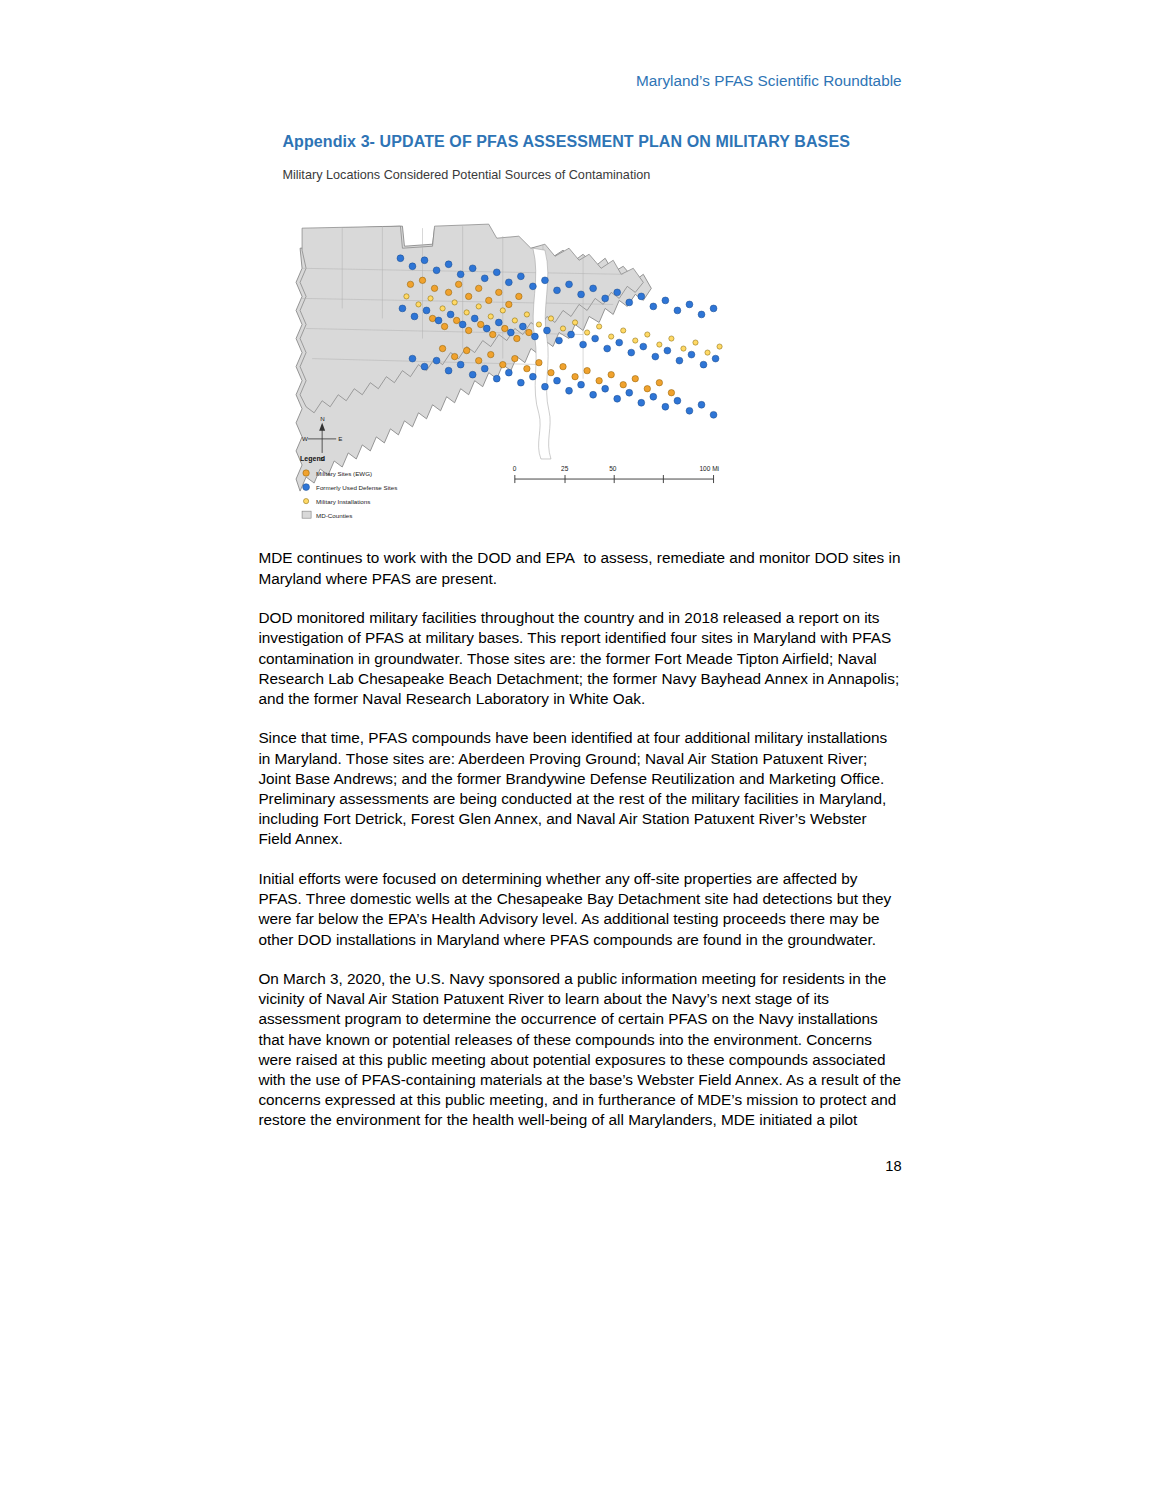Maryland’s PFAS Scientific Roundtable
Appendix 3- UPDATE OF PFAS ASSESSMENT PLAN ON MILITARY BASES
Military Locations Considered Potential Sources of Contamination
N W E S Legend Military Sites (EWG) Formerly Used Defense Sites Military Installations MD-Counties 0 25 50 100 Mi
MDE continues to work with the DOD and EPA to assess, remediate and monitor DOD sites in Maryland where PFAS are present.
DOD monitored military facilities throughout the country and in 2018 released a report on its investigation of PFAS at military bases. This report identified four sites in Maryland with PFAS contamination in groundwater. Those sites are: the former Fort Meade Tipton Airfield; Naval Research Lab Chesapeake Beach Detachment; the former Navy Bayhead Annex in Annapolis; and the former Naval Research Laboratory in White Oak.
Since that time, PFAS compounds have been identified at four additional military installations in Maryland. Those sites are: Aberdeen Proving Ground; Naval Air Station Patuxent River; Joint Base Andrews; and the former Brandywine Defense Reutilization and Marketing Office. Preliminary assessments are being conducted at the rest of the military facilities in Maryland, including Fort Detrick, Forest Glen Annex, and Naval Air Station Patuxent River’s Webster Field Annex.
Initial efforts were focused on determining whether any off-site properties are affected by PFAS. Three domestic wells at the Chesapeake Bay Detachment site had detections but they were far below the EPA’s Health Advisory level. As additional testing proceeds there may be other DOD installations in Maryland where PFAS compounds are found in the groundwater.
On March 3, 2020, the U.S. Navy sponsored a public information meeting for residents in the vicinity of Naval Air Station Patuxent River to learn about the Navy’s next stage of its assessment program to determine the occurrence of certain PFAS on the Navy installations that have known or potential releases of these compounds into the environment. Concerns were raised at this public meeting about potential exposures to these compounds associated with the use of PFAS-containing materials at the base’s Webster Field Annex. As a result of the concerns expressed at this public meeting, and in furtherance of MDE’s mission to protect and restore the environment for the health well-being of all Marylanders, MDE initiated a pilot
18